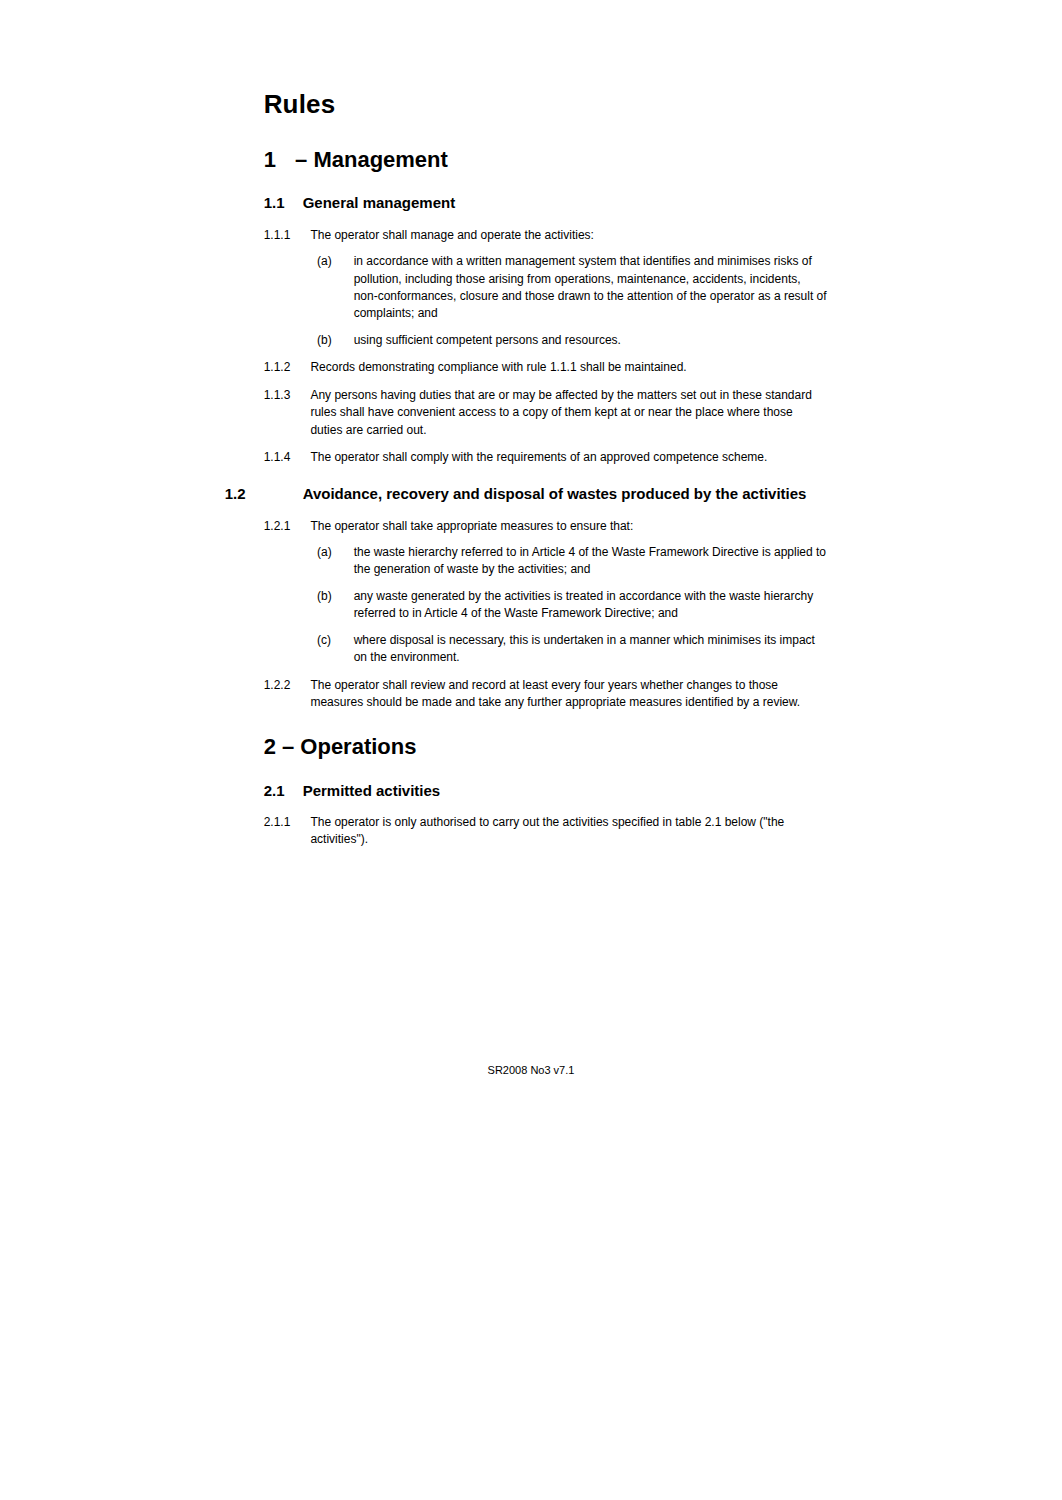Rules
1 – Management
1.1 General management
1.1.1
The operator shall manage and operate the activities:
(a)
in accordance with a written management system that identifies and minimises risks of pollution, including those arising from operations, maintenance, accidents, incidents, non-conformances, closure and those drawn to the attention of the operator as a result of complaints; and
(b)
using sufficient competent persons and resources.
1.1.2
Records demonstrating compliance with rule 1.1.1 shall be maintained.
1.1.3
Any persons having duties that are or may be affected by the matters set out in these standard rules shall have convenient access to a copy of them kept at or near the place where those duties are carried out.
1.1.4
The operator shall comply with the requirements of an approved competence scheme.
1.2 Avoidance, recovery and disposal of wastes produced by the activities
1.2.1
The operator shall take appropriate measures to ensure that:
(a)
the waste hierarchy referred to in Article 4 of the Waste Framework Directive is applied to the generation of waste by the activities; and
(b)
any waste generated by the activities is treated in accordance with the waste hierarchy referred to in Article 4 of the Waste Framework Directive; and
(c)
where disposal is necessary, this is undertaken in a manner which minimises its impact on the environment.
1.2.2
The operator shall review and record at least every four years whether changes to those measures should be made and take any further appropriate measures identified by a review.
2 – Operations
2.1 Permitted activities
2.1.1
The operator is only authorised to carry out the activities specified in table 2.1 below ("the activities").
SR2008 No3 v7.1